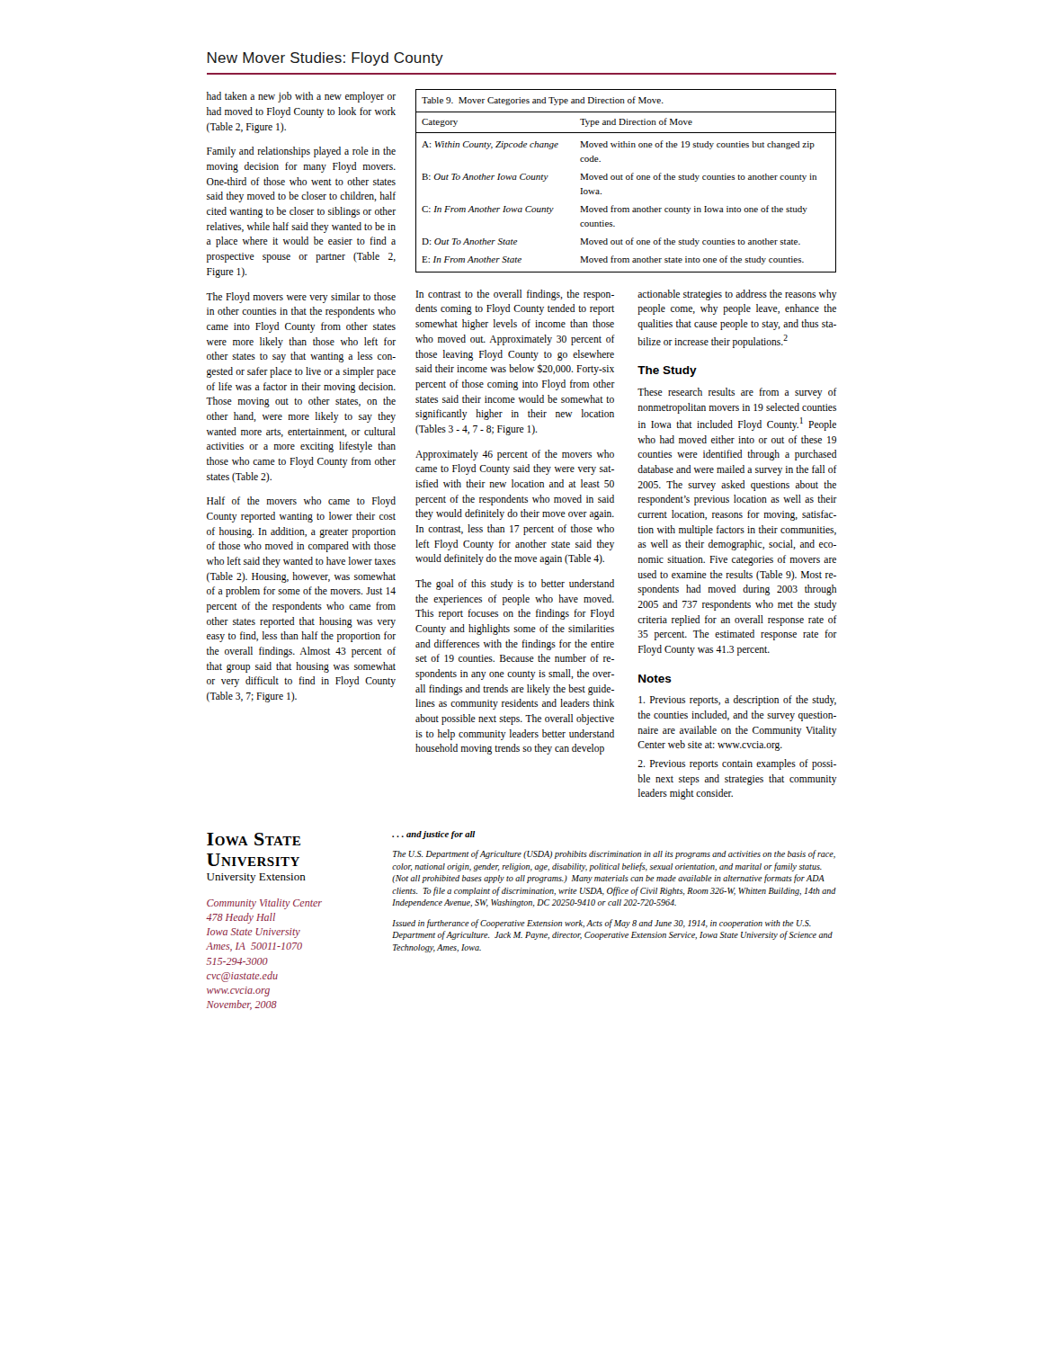New Mover Studies: Floyd County
had taken a new job with a new employer or had moved to Floyd County to look for work (Table 2, Figure 1).
Family and relationships played a role in the moving decision for many Floyd movers. One-third of those who went to other states said they moved to be closer to children, half cited wanting to be closer to siblings or other relatives, while half said they wanted to be in a place where it would be easier to find a prospective spouse or partner (Table 2, Figure 1).
The Floyd movers were very similar to those in other counties in that the respondents who came into Floyd County from other states were more likely than those who left for other states to say that wanting a less congested or safer place to live or a simpler pace of life was a factor in their moving decision. Those moving out to other states, on the other hand, were more likely to say they wanted more arts, entertainment, or cultural activities or a more exciting lifestyle than those who came to Floyd County from other states (Table 2).
Half of the movers who came to Floyd County reported wanting to lower their cost of housing. In addition, a greater proportion of those who moved in compared with those who left said they wanted to have lower taxes (Table 2). Housing, however, was somewhat of a problem for some of the movers. Just 14 percent of the respondents who came from other states reported that housing was very easy to find, less than half the proportion for the overall findings. Almost 43 percent of that group said that housing was somewhat or very difficult to find in Floyd County (Table 3, 7; Figure 1).
Table 9. Mover Categories and Type and Direction of Move.
| Category | Type and Direction of Move |
| --- | --- |
| A: Within County, Zipcode change | Moved within one of the 19 study counties but changed zip code. |
| B: Out To Another Iowa County | Moved out of one of the study counties to another county in Iowa. |
| C: In From Another Iowa County | Moved from another county in Iowa into one of the study counties. |
| D: Out To Another State | Moved out of one of the study counties to another state. |
| E: In From Another State | Moved from another state into one of the study counties. |
In contrast to the overall findings, the respondents coming to Floyd County tended to report somewhat higher levels of income than those who moved out. Approximately 30 percent of those leaving Floyd County to go elsewhere said their income was below $20,000. Forty-six percent of those coming into Floyd from other states said their income would be somewhat to significantly higher in their new location (Tables 3 - 4, 7 - 8; Figure 1).
Approximately 46 percent of the movers who came to Floyd County said they were very satisfied with their new location and at least 50 percent of the respondents who moved in said they would definitely do their move over again. In contrast, less than 17 percent of those who left Floyd County for another state said they would definitely do the move again (Table 4).
The goal of this study is to better understand the experiences of people who have moved. This report focuses on the findings for Floyd County and highlights some of the similarities and differences with the findings for the entire set of 19 counties. Because the number of respondents in any one county is small, the overall findings and trends are likely the best guidelines as community residents and leaders think about possible next steps. The overall objective is to help community leaders better understand household moving trends so they can develop
actionable strategies to address the reasons why people come, why people leave, enhance the qualities that cause people to stay, and thus stabilize or increase their populations.2
The Study
These research results are from a survey of nonmetropolitan movers in 19 selected counties in Iowa that included Floyd County.1 People who had moved either into or out of these 19 counties were identified through a purchased database and were mailed a survey in the fall of 2005. The survey asked questions about the respondent’s previous location as well as their current location, reasons for moving, satisfaction with multiple factors in their communities, as well as their demographic, social, and economic situation. Five categories of movers are used to examine the results (Table 9). Most respondents had moved during 2003 through 2005 and 737 respondents who met the study criteria replied for an overall response rate of 35 percent. The estimated response rate for Floyd County was 41.3 percent.
Notes
1. Previous reports, a description of the study, the counties included, and the survey questionnaire are available on the Community Vitality Center web site at: www.cvcia.org.
2. Previous reports contain examples of possible next steps and strategies that community leaders might consider.
Iowa State University
University Extension
Community Vitality Center
478 Heady Hall
Iowa State University
Ames, IA 50011-1070
515-294-3000
cvc@iastate.edu
www.cvcia.org
November, 2008
. . . and justice for all
The U.S. Department of Agriculture (USDA) prohibits discrimination in all its programs and activities on the basis of race, color, national origin, gender, religion, age, disability, political beliefs, sexual orientation, and marital or family status. (Not all prohibited bases apply to all programs.) Many materials can be made available in alternative formats for ADA clients. To file a complaint of discrimination, write USDA, Office of Civil Rights, Room 326-W, Whitten Building, 14th and Independence Avenue, SW, Washington, DC 20250-9410 or call 202-720-5964.
Issued in furtherance of Cooperative Extension work, Acts of May 8 and June 30, 1914, in cooperation with the U.S. Department of Agriculture. Jack M. Payne, director, Cooperative Extension Service, Iowa State University of Science and Technology, Ames, Iowa.